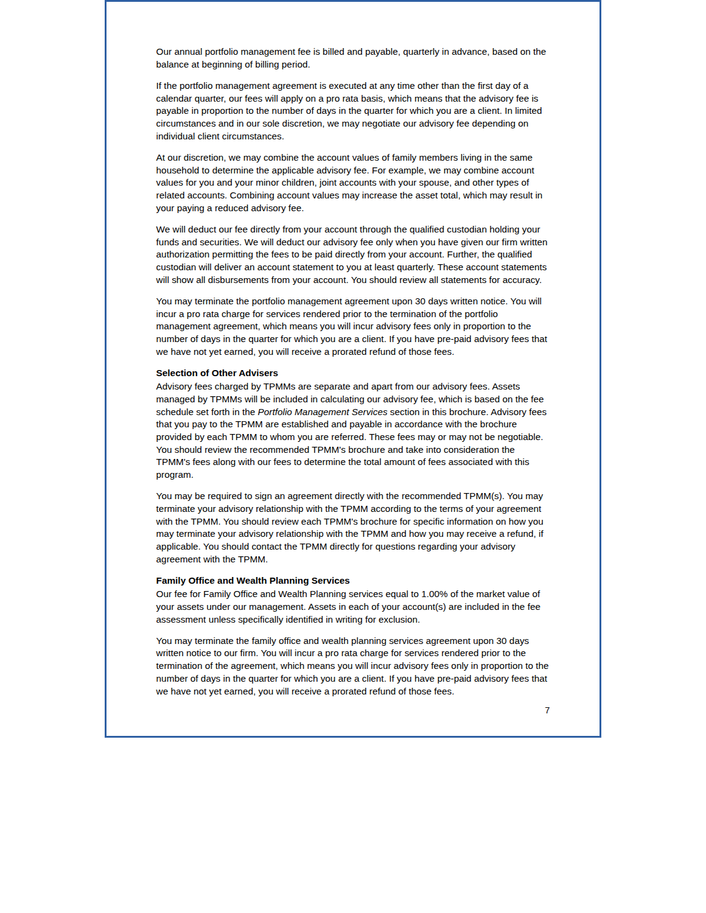Our annual portfolio management fee is billed and payable, quarterly in advance, based on the balance at beginning of billing period.
If the portfolio management agreement is executed at any time other than the first day of a calendar quarter, our fees will apply on a pro rata basis, which means that the advisory fee is payable in proportion to the number of days in the quarter for which you are a client. In limited circumstances and in our sole discretion, we may negotiate our advisory fee depending on individual client circumstances.
At our discretion, we may combine the account values of family members living in the same household to determine the applicable advisory fee. For example, we may combine account values for you and your minor children, joint accounts with your spouse, and other types of related accounts. Combining account values may increase the asset total, which may result in your paying a reduced advisory fee.
We will deduct our fee directly from your account through the qualified custodian holding your funds and securities. We will deduct our advisory fee only when you have given our firm written authorization permitting the fees to be paid directly from your account. Further, the qualified custodian will deliver an account statement to you at least quarterly. These account statements will show all disbursements from your account. You should review all statements for accuracy.
You may terminate the portfolio management agreement upon 30 days written notice. You will incur a pro rata charge for services rendered prior to the termination of the portfolio management agreement, which means you will incur advisory fees only in proportion to the number of days in the quarter for which you are a client. If you have pre-paid advisory fees that we have not yet earned, you will receive a prorated refund of those fees.
Selection of Other Advisers
Advisory fees charged by TPMMs are separate and apart from our advisory fees. Assets managed by TPMMs will be included in calculating our advisory fee, which is based on the fee schedule set forth in the Portfolio Management Services section in this brochure. Advisory fees that you pay to the TPMM are established and payable in accordance with the brochure provided by each TPMM to whom you are referred. These fees may or may not be negotiable. You should review the recommended TPMM's brochure and take into consideration the TPMM's fees along with our fees to determine the total amount of fees associated with this program.
You may be required to sign an agreement directly with the recommended TPMM(s). You may terminate your advisory relationship with the TPMM according to the terms of your agreement with the TPMM. You should review each TPMM's brochure for specific information on how you may terminate your advisory relationship with the TPMM and how you may receive a refund, if applicable. You should contact the TPMM directly for questions regarding your advisory agreement with the TPMM.
Family Office and Wealth Planning Services
Our fee for Family Office and Wealth Planning services equal to 1.00% of the market value of your assets under our management. Assets in each of your account(s) are included in the fee assessment unless specifically identified in writing for exclusion.
You may terminate the family office and wealth planning services agreement upon 30 days written notice to our firm. You will incur a pro rata charge for services rendered prior to the termination of the agreement, which means you will incur advisory fees only in proportion to the number of days in the quarter for which you are a client. If you have pre-paid advisory fees that we have not yet earned, you will receive a prorated refund of those fees.
7